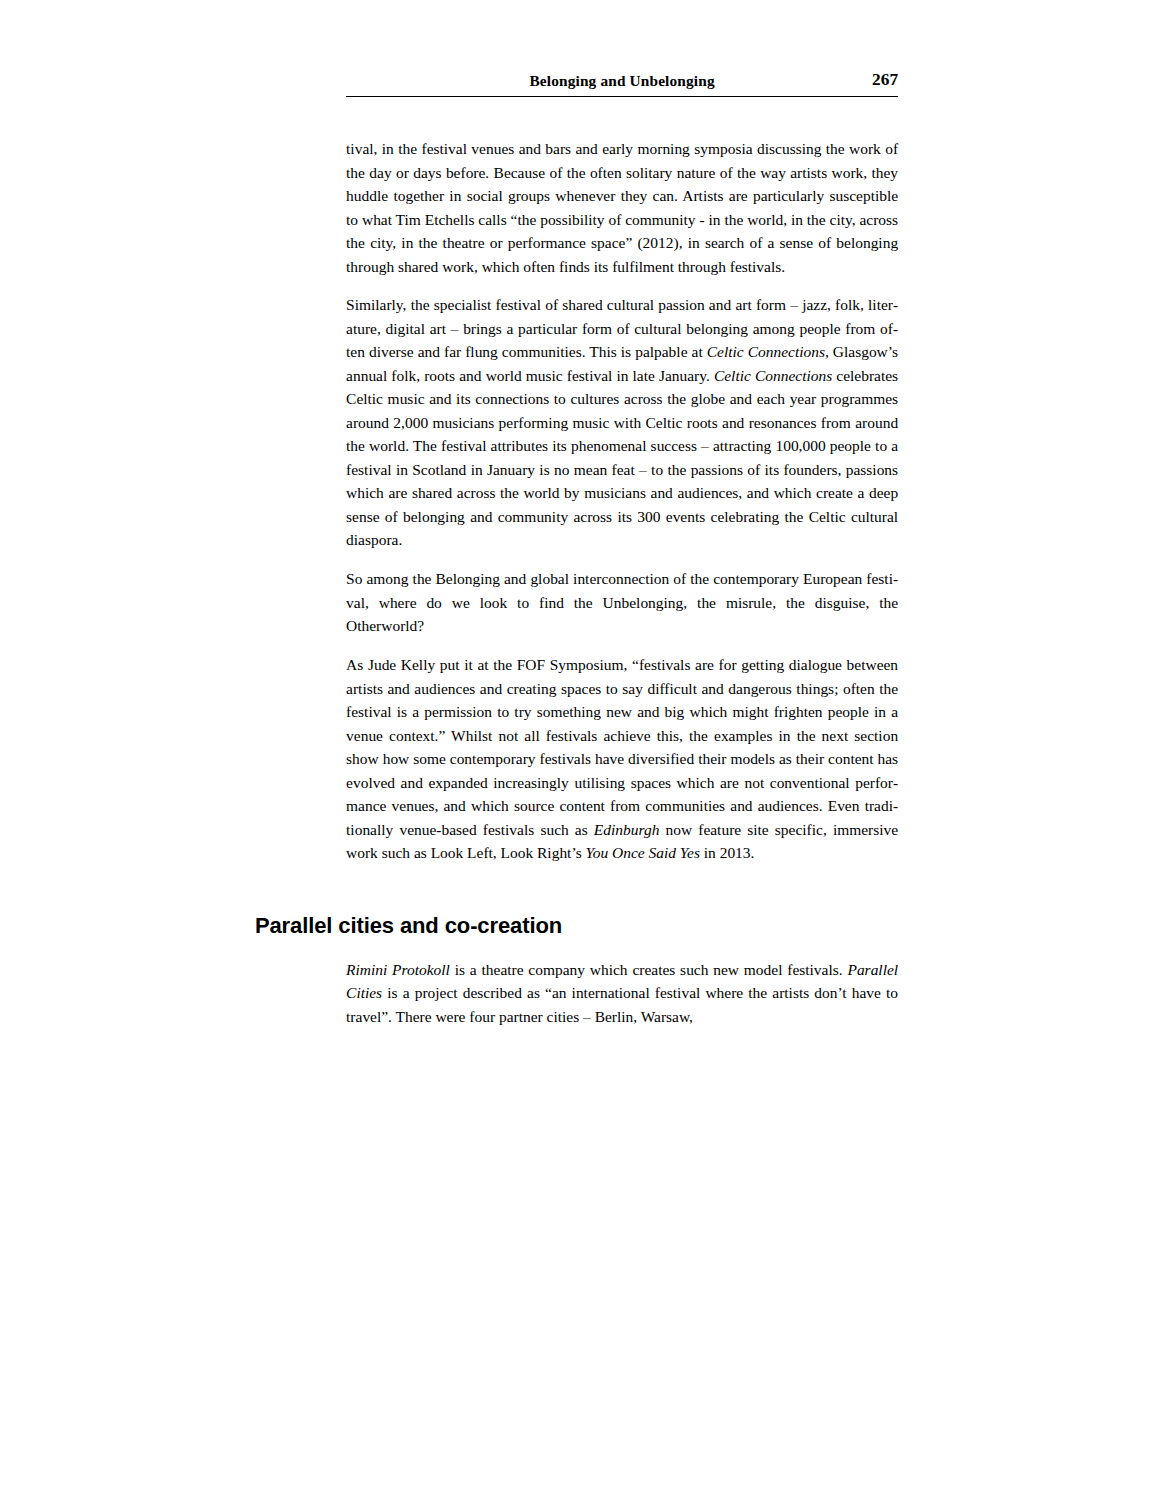Belonging and Unbelonging 267
tival, in the festival venues and bars and early morning symposia discussing the work of the day or days before. Because of the often solitary nature of the way artists work, they huddle together in social groups whenever they can. Artists are particularly susceptible to what Tim Etchells calls “the possibility of community - in the world, in the city, across the city, in the theatre or performance space” (2012), in search of a sense of belonging through shared work, which often finds its fulfilment through festivals.
Similarly, the specialist festival of shared cultural passion and art form – jazz, folk, literature, digital art – brings a particular form of cultural belonging among people from often diverse and far flung communities. This is palpable at Celtic Connections, Glasgow’s annual folk, roots and world music festival in late January. Celtic Connections celebrates Celtic music and its connections to cultures across the globe and each year programmes around 2,000 musicians performing music with Celtic roots and resonances from around the world. The festival attributes its phenomenal success – attracting 100,000 people to a festival in Scotland in January is no mean feat – to the passions of its founders, passions which are shared across the world by musicians and audiences, and which create a deep sense of belonging and community across its 300 events celebrating the Celtic cultural diaspora.
So among the Belonging and global interconnection of the contemporary European festival, where do we look to find the Unbelonging, the misrule, the disguise, the Otherworld?
As Jude Kelly put it at the FOF Symposium, “festivals are for getting dialogue between artists and audiences and creating spaces to say difficult and dangerous things; often the festival is a permission to try something new and big which might frighten people in a venue context.” Whilst not all festivals achieve this, the examples in the next section show how some contemporary festivals have diversified their models as their content has evolved and expanded increasingly utilising spaces which are not conventional performance venues, and which source content from communities and audiences. Even traditionally venue-based festivals such as Edinburgh now feature site specific, immersive work such as Look Left, Look Right’s You Once Said Yes in 2013.
Parallel cities and co-creation
Rimini Protokoll is a theatre company which creates such new model festivals. Parallel Cities is a project described as “an international festival where the artists don’t have to travel”. There were four partner cities – Berlin, Warsaw,